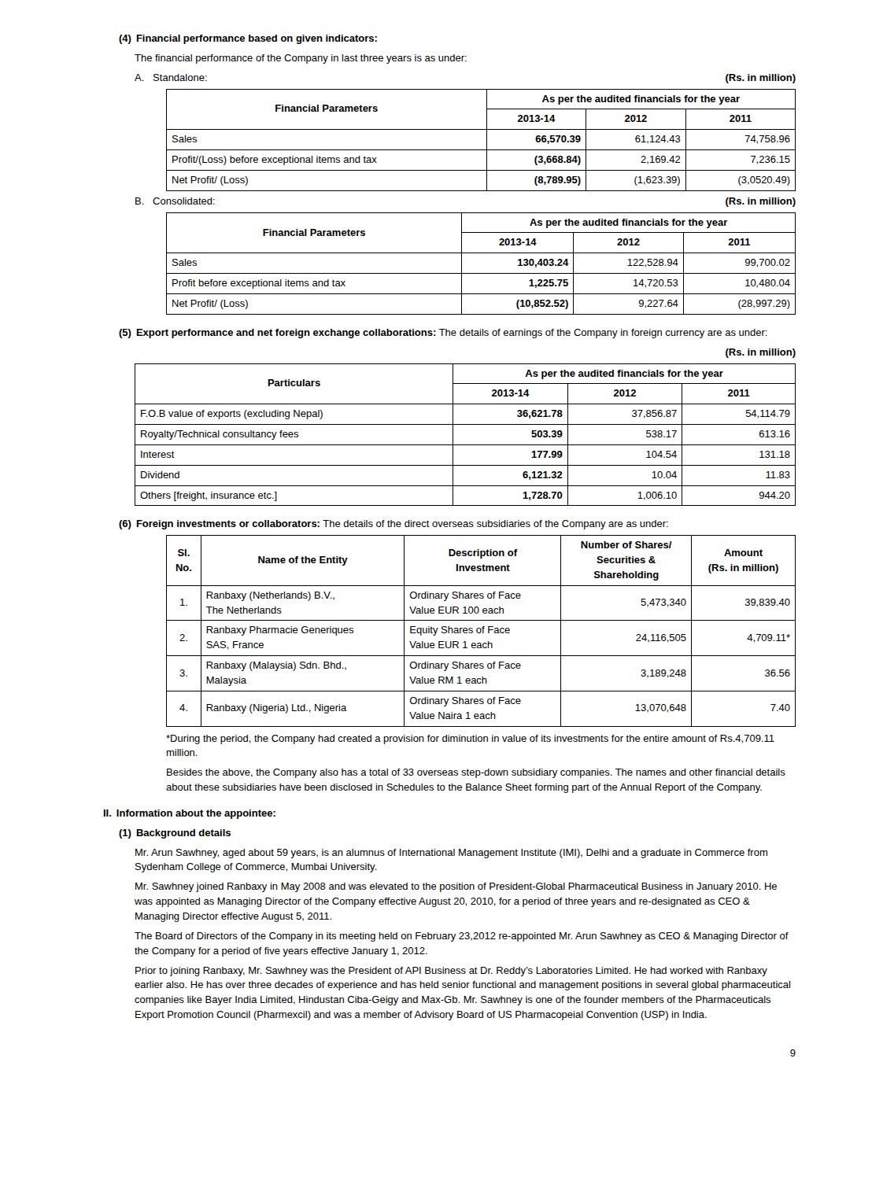(4)
Financial performance based on given indicators:
The financial performance of the Company in last three years is as under:
A. Standalone:
(Rs. in million)
| Financial Parameters | As per the audited financials for the year |
| --- | --- |
| 2013-14 | 2012 | 2011 |
| Sales | 66,570.39 | 61,124.43 | 74,758.96 |
| Profit/(Loss) before exceptional items and tax | (3,668.84) | 2,169.42 | 7,236.15 |
| Net Profit/ (Loss) | (8,789.95) | (1,623.39) | (3,0520.49) |
B. Consolidated:
(Rs. in million)
| Financial Parameters | As per the audited financials for the year |
| --- | --- |
| 2013-14 | 2012 | 2011 |
| Sales | 130,403.24 | 122,528.94 | 99,700.02 |
| Profit before exceptional items and tax | 1,225.75 | 14,720.53 | 10,480.04 |
| Net Profit/ (Loss) | (10,852.52) | 9,227.64 | (28,997.29) |
(5)
Export performance and net foreign exchange collaborations: The details of earnings of the Company in foreign currency are as under:
(Rs. in million)
| Particulars | As per the audited financials for the year |
| --- | --- |
| 2013-14 | 2012 | 2011 |
| F.O.B value of exports (excluding Nepal) | 36,621.78 | 37,856.87 | 54,114.79 |
| Royalty/Technical consultancy fees | 503.39 | 538.17 | 613.16 |
| Interest | 177.99 | 104.54 | 131.18 |
| Dividend | 6,121.32 | 10.04 | 11.83 |
| Others [freight, insurance etc.] | 1,728.70 | 1,006.10 | 944.20 |
(6)
Foreign investments or collaborators: The details of the direct overseas subsidiaries of the Company are as under:
| Sl. No. | Name of the Entity | Description of Investment | Number of Shares/ Securities & Shareholding | Amount (Rs. in million) |
| --- | --- | --- | --- | --- |
| 1. | Ranbaxy (Netherlands) B.V., The Netherlands | Ordinary Shares of Face Value EUR 100 each | 5,473,340 | 39,839.40 |
| 2. | Ranbaxy Pharmacie Generiques SAS, France | Equity Shares of Face Value EUR 1 each | 24,116,505 | 4,709.11* |
| 3. | Ranbaxy (Malaysia) Sdn. Bhd., Malaysia | Ordinary Shares of Face Value RM 1 each | 3,189,248 | 36.56 |
| 4. | Ranbaxy (Nigeria) Ltd., Nigeria | Ordinary Shares of Face Value Naira 1 each | 13,070,648 | 7.40 |
*During the period, the Company had created a provision for diminution in value of its investments for the entire amount of Rs.4,709.11 million.
Besides the above, the Company also has a total of 33 overseas step-down subsidiary companies. The names and other financial details about these subsidiaries have been disclosed in Schedules to the Balance Sheet forming part of the Annual Report of the Company.
II.
Information about the appointee:
(1)
Background details
Mr. Arun Sawhney, aged about 59 years, is an alumnus of International Management Institute (IMI), Delhi and a graduate in Commerce from Sydenham College of Commerce, Mumbai University.
Mr. Sawhney joined Ranbaxy in May 2008 and was elevated to the position of President-Global Pharmaceutical Business in January 2010. He was appointed as Managing Director of the Company effective August 20, 2010, for a period of three years and re-designated as CEO & Managing Director effective August 5, 2011.
The Board of Directors of the Company in its meeting held on February 23,2012 re-appointed Mr. Arun Sawhney as CEO & Managing Director of the Company for a period of five years effective January 1, 2012.
Prior to joining Ranbaxy, Mr. Sawhney was the President of API Business at Dr. Reddy’s Laboratories Limited. He had worked with Ranbaxy earlier also. He has over three decades of experience and has held senior functional and management positions in several global pharmaceutical companies like Bayer India Limited, Hindustan Ciba-Geigy and Max-Gb. Mr. Sawhney is one of the founder members of the Pharmaceuticals Export Promotion Council (Pharmexcil) and was a member of Advisory Board of US Pharmacopeial Convention (USP) in India.
9